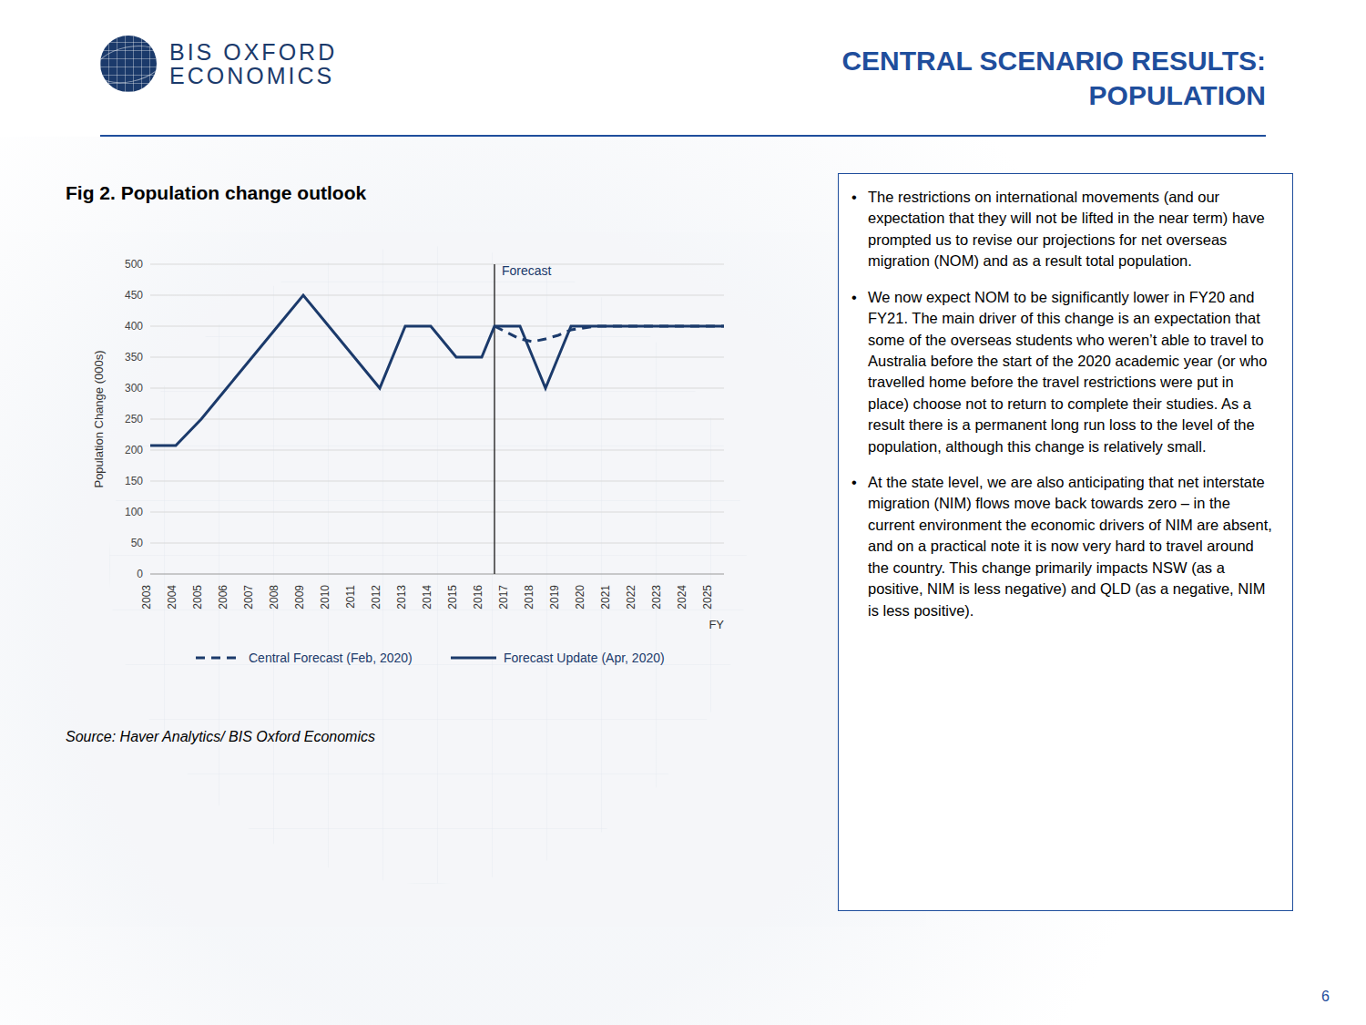BIS OXFORD ECONOMICS
CENTRAL SCENARIO RESULTS:
POPULATION
Fig 2. Population change outlook
500 450 400 350 300 250 200 150 100 50 0 Population Change (000s) Forecast 2003 2004 2005 2006 2007 2008 2009 2010 2011 2012 2013 2014 2015 2016 2017 2018 2019 2020 2021 2022 2023 2024 2025 FY Central Forecast (Feb, 2020) Forecast Update (Apr, 2020)
Source: Haver Analytics/ BIS Oxford Economics
The restrictions on international movements (and our expectation that they will not be lifted in the near term) have prompted us to revise our projections for net overseas migration (NOM) and as a result total population.
We now expect NOM to be significantly lower in FY20 and FY21. The main driver of this change is an expectation that some of the overseas students who weren’t able to travel to Australia before the start of the 2020 academic year (or who travelled home before the travel restrictions were put in place) choose not to return to complete their studies. As a result there is a permanent long run loss to the level of the population, although this change is relatively small.
At the state level, we are also anticipating that net interstate migration (NIM) flows move back towards zero – in the current environment the economic drivers of NIM are absent, and on a practical note it is now very hard to travel around the country. This change primarily impacts NSW (as a positive, NIM is less negative) and QLD (as a negative, NIM is less positive).
6